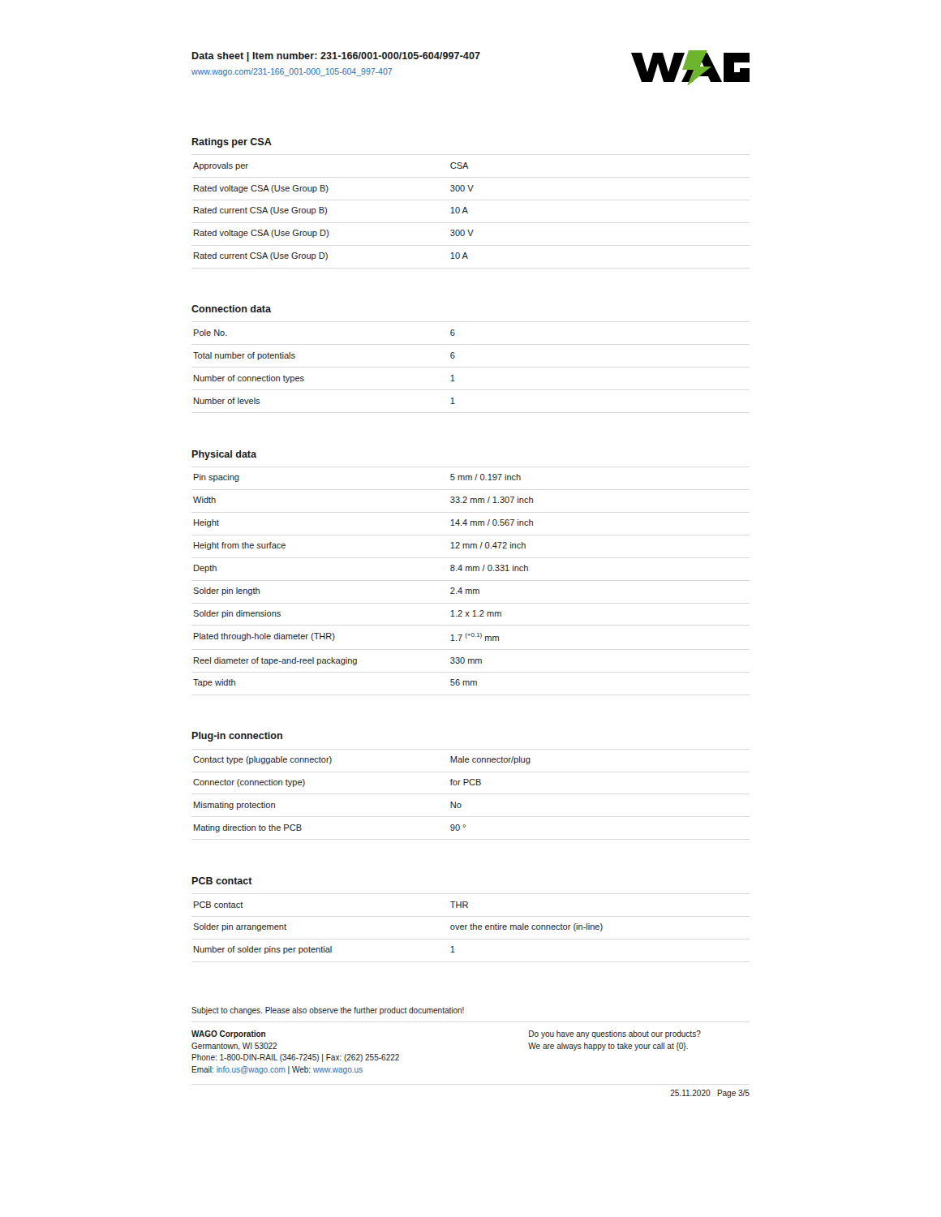Data sheet | Item number: 231-166/001-000/105-604/997-407
www.wago.com/231-166_001-000_105-604_997-407
Ratings per CSA
| Approvals per | CSA |
| Rated voltage CSA (Use Group B) | 300 V |
| Rated current CSA (Use Group B) | 10 A |
| Rated voltage CSA (Use Group D) | 300 V |
| Rated current CSA (Use Group D) | 10 A |
Connection data
| Pole No. | 6 |
| Total number of potentials | 6 |
| Number of connection types | 1 |
| Number of levels | 1 |
Physical data
| Pin spacing | 5 mm / 0.197 inch |
| Width | 33.2 mm / 1.307 inch |
| Height | 14.4 mm / 0.567 inch |
| Height from the surface | 12 mm / 0.472 inch |
| Depth | 8.4 mm / 0.331 inch |
| Solder pin length | 2.4 mm |
| Solder pin dimensions | 1.2 x 1.2 mm |
| Plated through-hole diameter (THR) | 1.7 (+0.1) mm |
| Reel diameter of tape-and-reel packaging | 330 mm |
| Tape width | 56 mm |
Plug-in connection
| Contact type (pluggable connector) | Male connector/plug |
| Connector (connection type) | for PCB |
| Mismating protection | No |
| Mating direction to the PCB | 90 ° |
PCB contact
| PCB contact | THR |
| Solder pin arrangement | over the entire male connector (in-line) |
| Number of solder pins per potential | 1 |
Subject to changes. Please also observe the further product documentation!
WAGO Corporation
Germantown, WI 53022
Phone: 1-800-DIN-RAIL (346-7245) | Fax: (262) 255-6222
Email: info.us@wago.com | Web: www.wago.us
Do you have any questions about our products?
We are always happy to take your call at {0}.
25.11.2020 Page 3/5